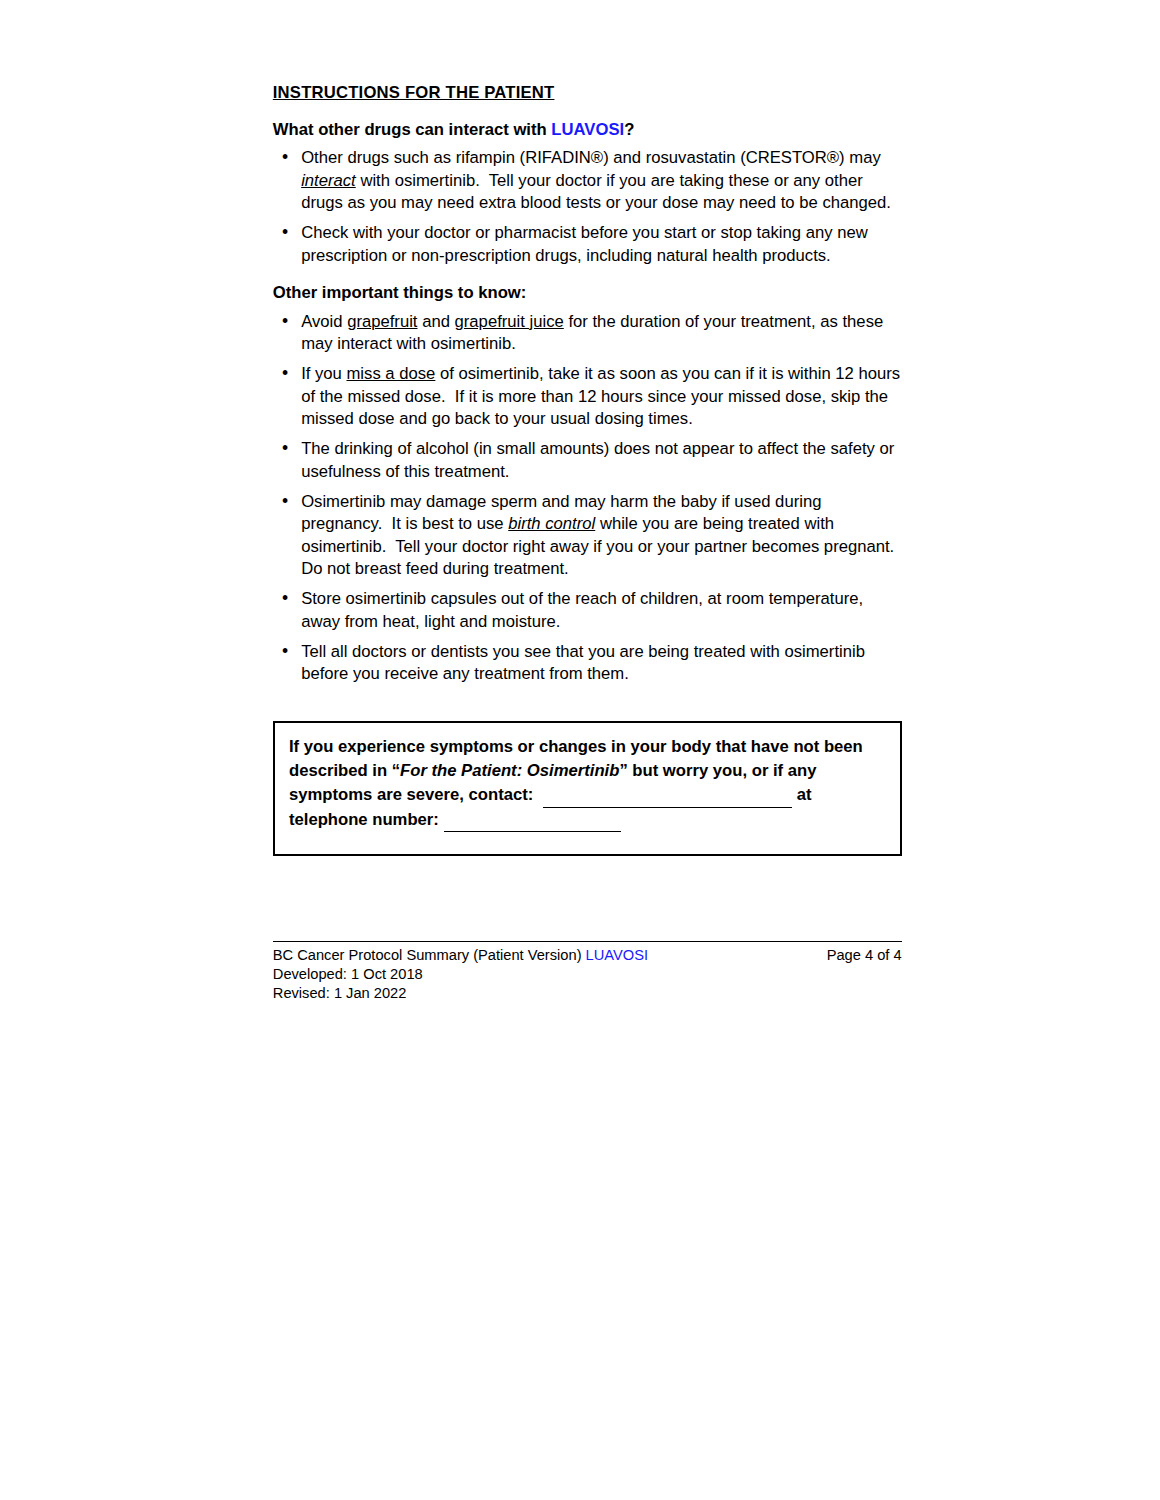INSTRUCTIONS FOR THE PATIENT
What other drugs can interact with LUAVOSI?
Other drugs such as rifampin (RIFADIN®) and rosuvastatin (CRESTOR®) may interact with osimertinib. Tell your doctor if you are taking these or any other drugs as you may need extra blood tests or your dose may need to be changed.
Check with your doctor or pharmacist before you start or stop taking any new prescription or non-prescription drugs, including natural health products.
Other important things to know:
Avoid grapefruit and grapefruit juice for the duration of your treatment, as these may interact with osimertinib.
If you miss a dose of osimertinib, take it as soon as you can if it is within 12 hours of the missed dose. If it is more than 12 hours since your missed dose, skip the missed dose and go back to your usual dosing times.
The drinking of alcohol (in small amounts) does not appear to affect the safety or usefulness of this treatment.
Osimertinib may damage sperm and may harm the baby if used during pregnancy. It is best to use birth control while you are being treated with osimertinib. Tell your doctor right away if you or your partner becomes pregnant. Do not breast feed during treatment.
Store osimertinib capsules out of the reach of children, at room temperature, away from heat, light and moisture.
Tell all doctors or dentists you see that you are being treated with osimertinib before you receive any treatment from them.
If you experience symptoms or changes in your body that have not been described in “For the Patient: Osimertinib” but worry you, or if any symptoms are severe, contact: at telephone number:
BC Cancer Protocol Summary (Patient Version) LUAVOSI
Page 4 of 4
Developed: 1 Oct 2018
Revised: 1 Jan 2022